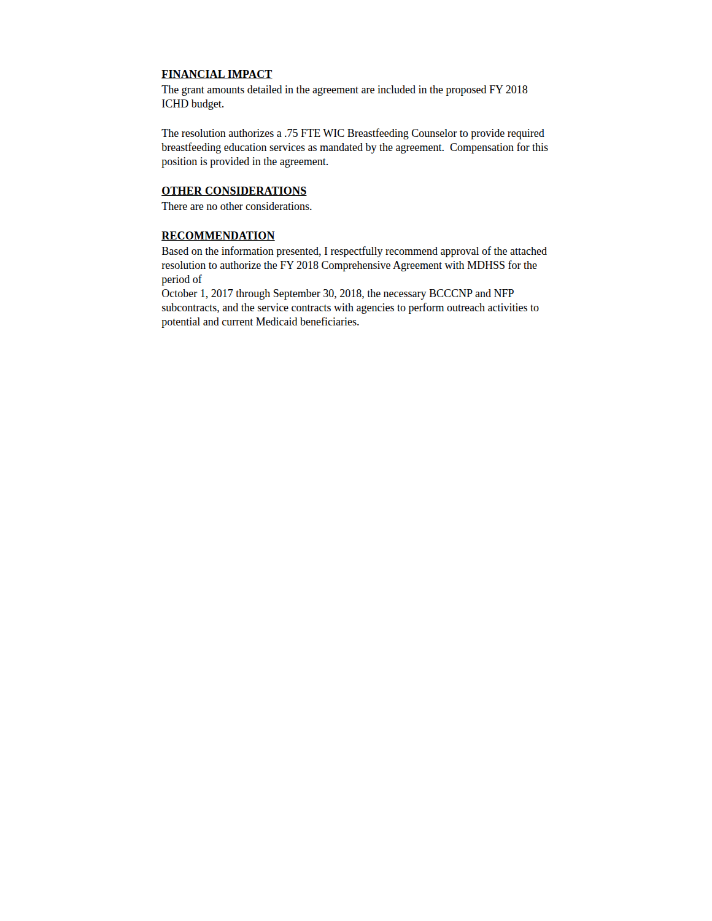FINANCIAL IMPACT
The grant amounts detailed in the agreement are included in the proposed FY 2018 ICHD budget.
The resolution authorizes a .75 FTE WIC Breastfeeding Counselor to provide required breastfeeding education services as mandated by the agreement. Compensation for this position is provided in the agreement.
OTHER CONSIDERATIONS
There are no other considerations.
RECOMMENDATION
Based on the information presented, I respectfully recommend approval of the attached resolution to authorize the FY 2018 Comprehensive Agreement with MDHSS for the period of
October 1, 2017 through September 30, 2018, the necessary BCCCNP and NFP subcontracts, and the service contracts with agencies to perform outreach activities to potential and current Medicaid beneficiaries.